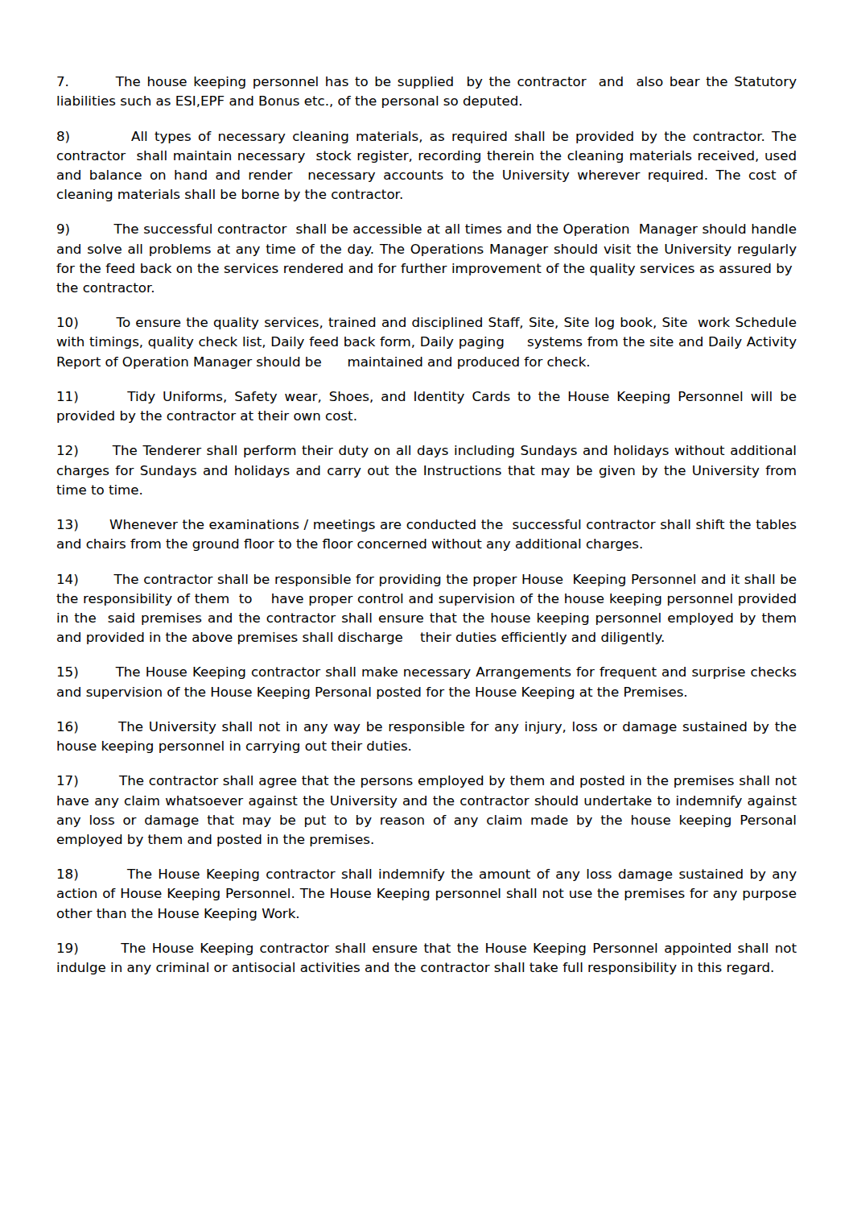7. The house keeping personnel has to be supplied by the contractor and also bear the Statutory liabilities such as ESI,EPF and Bonus etc., of the personal so deputed.
8) All types of necessary cleaning materials, as required shall be provided by the contractor. The contractor shall maintain necessary stock register, recording therein the cleaning materials received, used and balance on hand and render necessary accounts to the University wherever required. The cost of cleaning materials shall be borne by the contractor.
9) The successful contractor shall be accessible at all times and the Operation Manager should handle and solve all problems at any time of the day. The Operations Manager should visit the University regularly for the feed back on the services rendered and for further improvement of the quality services as assured by the contractor.
10) To ensure the quality services, trained and disciplined Staff, Site, Site log book, Site work Schedule with timings, quality check list, Daily feed back form, Daily paging systems from the site and Daily Activity Report of Operation Manager should be maintained and produced for check.
11) Tidy Uniforms, Safety wear, Shoes, and Identity Cards to the House Keeping Personnel will be provided by the contractor at their own cost.
12) The Tenderer shall perform their duty on all days including Sundays and holidays without additional charges for Sundays and holidays and carry out the Instructions that may be given by the University from time to time.
13) Whenever the examinations / meetings are conducted the successful contractor shall shift the tables and chairs from the ground floor to the floor concerned without any additional charges.
14) The contractor shall be responsible for providing the proper House Keeping Personnel and it shall be the responsibility of them to have proper control and supervision of the house keeping personnel provided in the said premises and the contractor shall ensure that the house keeping personnel employed by them and provided in the above premises shall discharge their duties efficiently and diligently.
15) The House Keeping contractor shall make necessary Arrangements for frequent and surprise checks and supervision of the House Keeping Personal posted for the House Keeping at the Premises.
16) The University shall not in any way be responsible for any injury, loss or damage sustained by the house keeping personnel in carrying out their duties.
17) The contractor shall agree that the persons employed by them and posted in the premises shall not have any claim whatsoever against the University and the contractor should undertake to indemnify against any loss or damage that may be put to by reason of any claim made by the house keeping Personal employed by them and posted in the premises.
18) The House Keeping contractor shall indemnify the amount of any loss damage sustained by any action of House Keeping Personnel. The House Keeping personnel shall not use the premises for any purpose other than the House Keeping Work.
19) The House Keeping contractor shall ensure that the House Keeping Personnel appointed shall not indulge in any criminal or antisocial activities and the contractor shall take full responsibility in this regard.